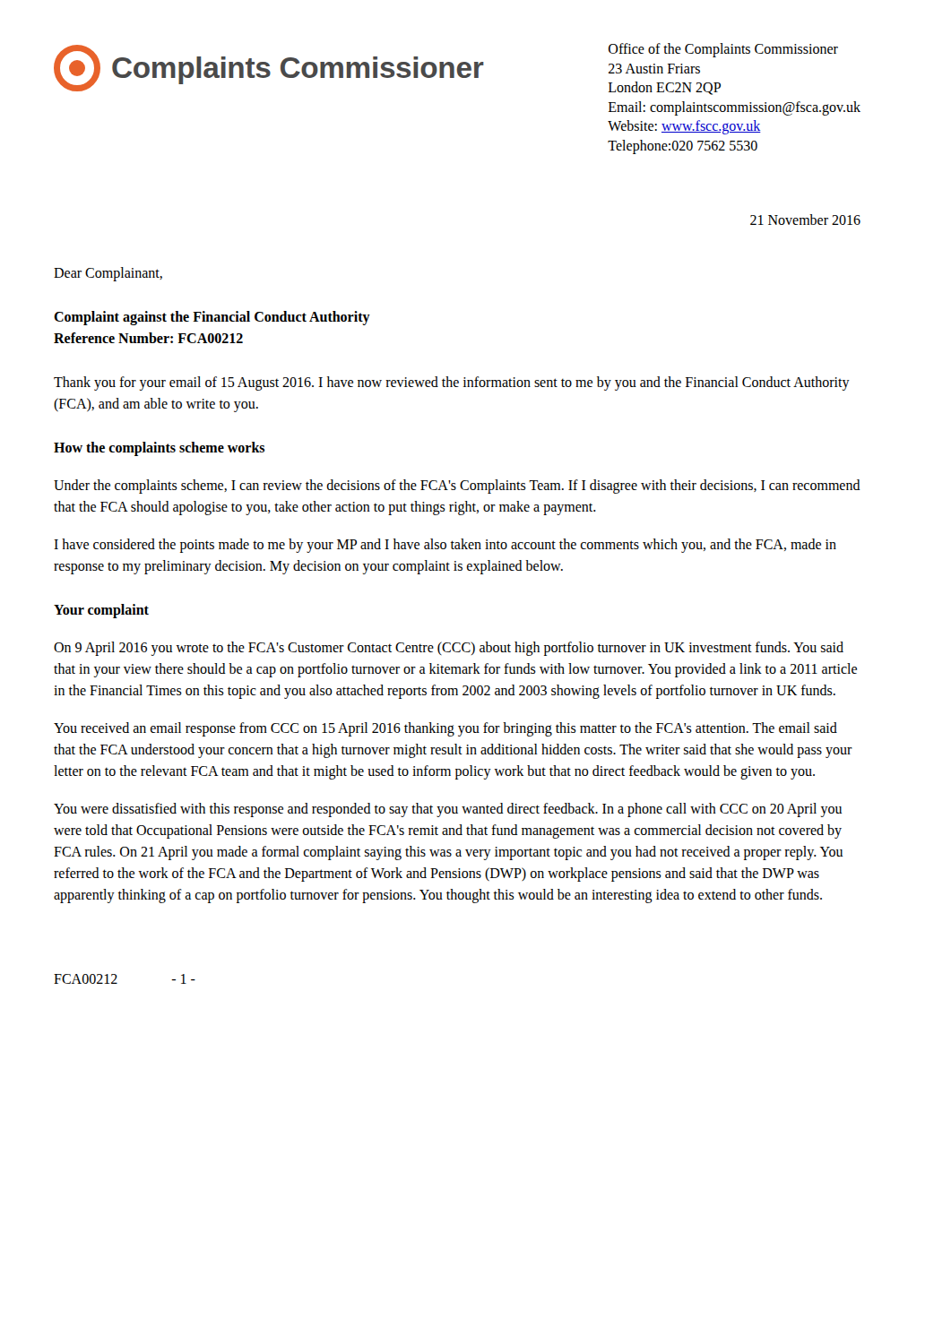Complaints Commissioner
Office of the Complaints Commissioner
23 Austin Friars
London EC2N 2QP
Email: complaintscommission@fsca.gov.uk
Website: www.fscc.gov.uk
Telephone:020 7562 5530
21 November 2016
Dear Complainant,
Complaint against the Financial Conduct Authority
Reference Number: FCA00212
Thank you for your email of 15 August 2016. I have now reviewed the information sent to me by you and the Financial Conduct Authority (FCA), and am able to write to you.
How the complaints scheme works
Under the complaints scheme, I can review the decisions of the FCA's Complaints Team. If I disagree with their decisions, I can recommend that the FCA should apologise to you, take other action to put things right, or make a payment.
I have considered the points made to me by your MP and I have also taken into account the comments which you, and the FCA, made in response to my preliminary decision. My decision on your complaint is explained below.
Your complaint
On 9 April 2016 you wrote to the FCA's Customer Contact Centre (CCC) about high portfolio turnover in UK investment funds. You said that in your view there should be a cap on portfolio turnover or a kitemark for funds with low turnover. You provided a link to a 2011 article in the Financial Times on this topic and you also attached reports from 2002 and 2003 showing levels of portfolio turnover in UK funds.
You received an email response from CCC on 15 April 2016 thanking you for bringing this matter to the FCA's attention. The email said that the FCA understood your concern that a high turnover might result in additional hidden costs. The writer said that she would pass your letter on to the relevant FCA team and that it might be used to inform policy work but that no direct feedback would be given to you.
You were dissatisfied with this response and responded to say that you wanted direct feedback. In a phone call with CCC on 20 April you were told that Occupational Pensions were outside the FCA's remit and that fund management was a commercial decision not covered by FCA rules. On 21 April you made a formal complaint saying this was a very important topic and you had not received a proper reply. You referred to the work of the FCA and the Department of Work and Pensions (DWP) on workplace pensions and said that the DWP was apparently thinking of a cap on portfolio turnover for pensions. You thought this would be an interesting idea to extend to other funds.
FCA00212 - 1 -